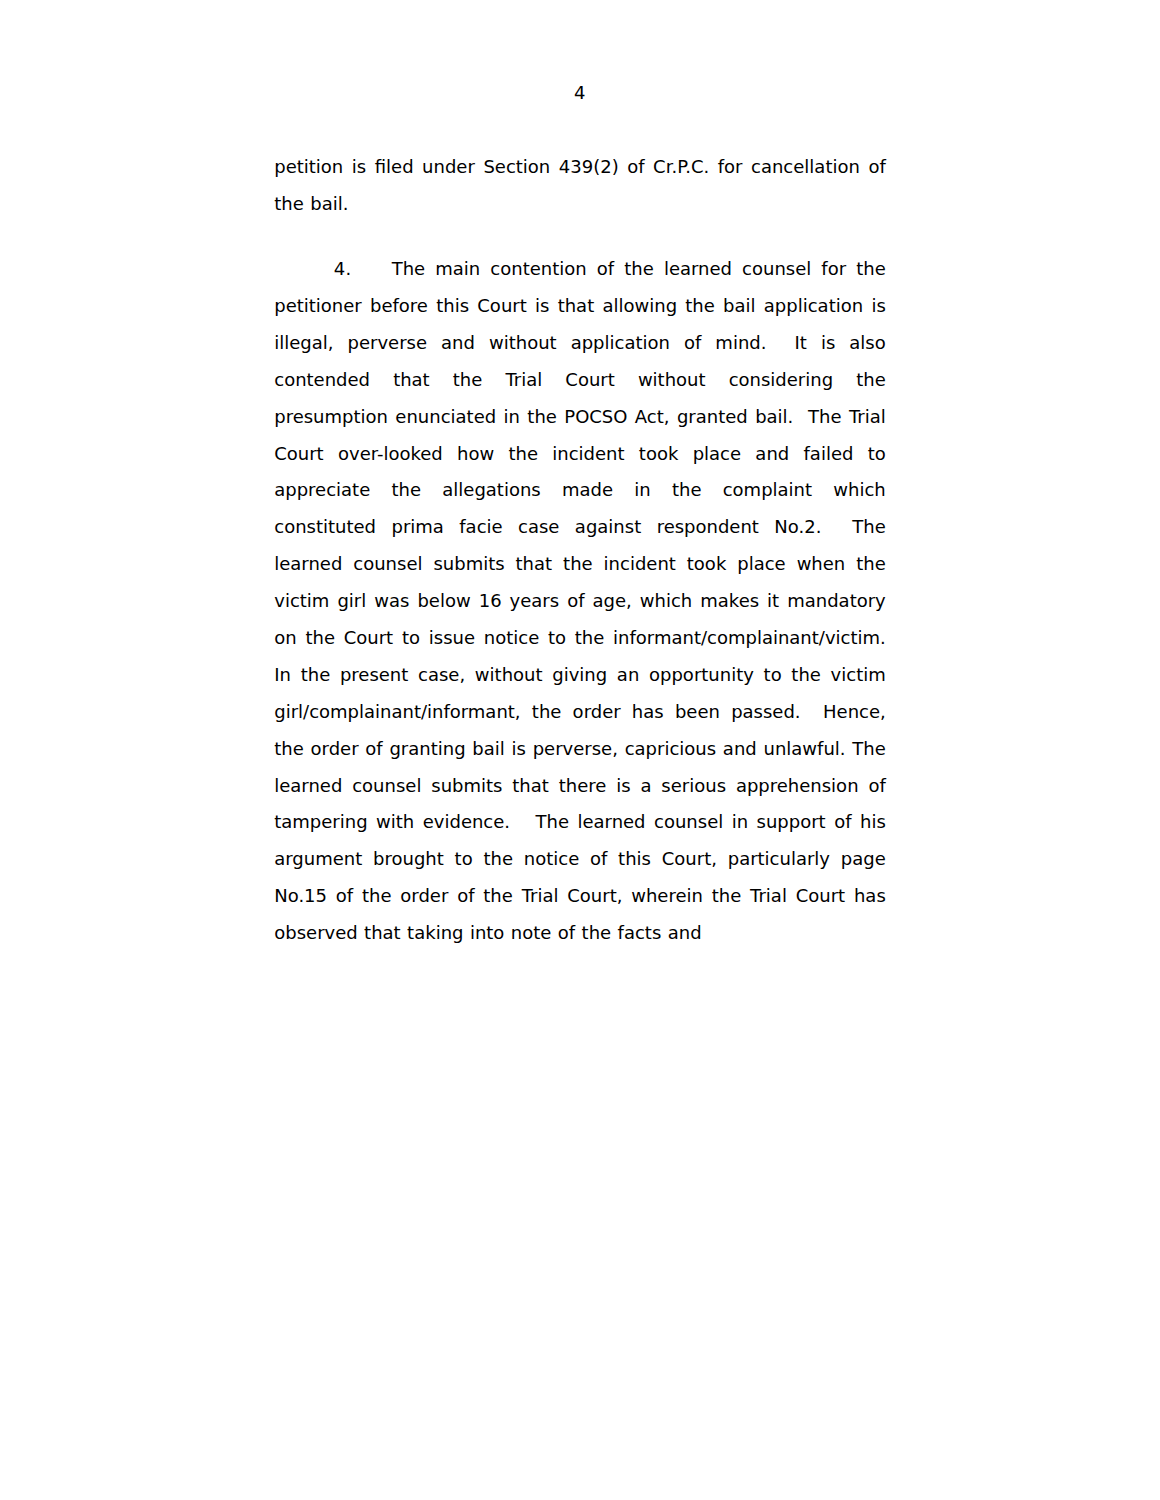4
petition is filed under Section 439(2) of Cr.P.C. for cancellation of the bail.
4. The main contention of the learned counsel for the petitioner before this Court is that allowing the bail application is illegal, perverse and without application of mind. It is also contended that the Trial Court without considering the presumption enunciated in the POCSO Act, granted bail. The Trial Court over-looked how the incident took place and failed to appreciate the allegations made in the complaint which constituted prima facie case against respondent No.2. The learned counsel submits that the incident took place when the victim girl was below 16 years of age, which makes it mandatory on the Court to issue notice to the informant/complainant/victim. In the present case, without giving an opportunity to the victim girl/complainant/informant, the order has been passed. Hence, the order of granting bail is perverse, capricious and unlawful. The learned counsel submits that there is a serious apprehension of tampering with evidence. The learned counsel in support of his argument brought to the notice of this Court, particularly page No.15 of the order of the Trial Court, wherein the Trial Court has observed that taking into note of the facts and